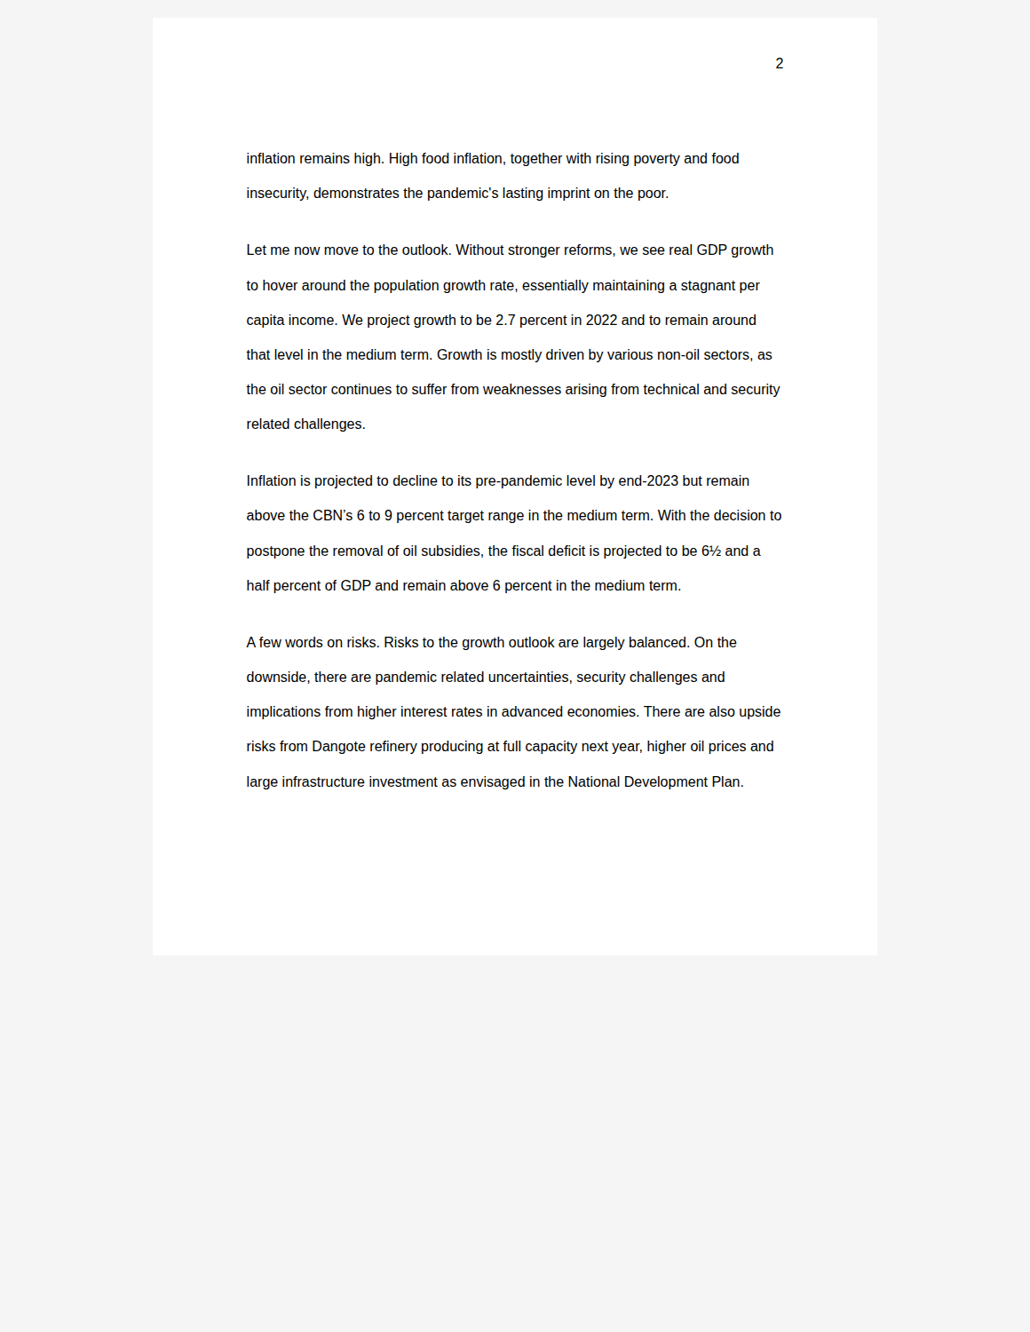2
inflation remains high. High food inflation, together with rising poverty and food insecurity, demonstrates the pandemic's lasting imprint on the poor.
Let me now move to the outlook. Without stronger reforms, we see real GDP growth to hover around the population growth rate, essentially maintaining a stagnant per capita income. We project growth to be 2.7 percent in 2022 and to remain around that level in the medium term. Growth is mostly driven by various non-oil sectors, as the oil sector continues to suffer from weaknesses arising from technical and security related challenges.
Inflation is projected to decline to its pre-pandemic level by end-2023 but remain above the CBN’s 6 to 9 percent target range in the medium term. With the decision to postpone the removal of oil subsidies, the fiscal deficit is projected to be 6½ and a half percent of GDP and remain above 6 percent in the medium term.
A few words on risks. Risks to the growth outlook are largely balanced. On the downside, there are pandemic related uncertainties, security challenges and implications from higher interest rates in advanced economies. There are also upside risks from Dangote refinery producing at full capacity next year, higher oil prices and large infrastructure investment as envisaged in the National Development Plan.